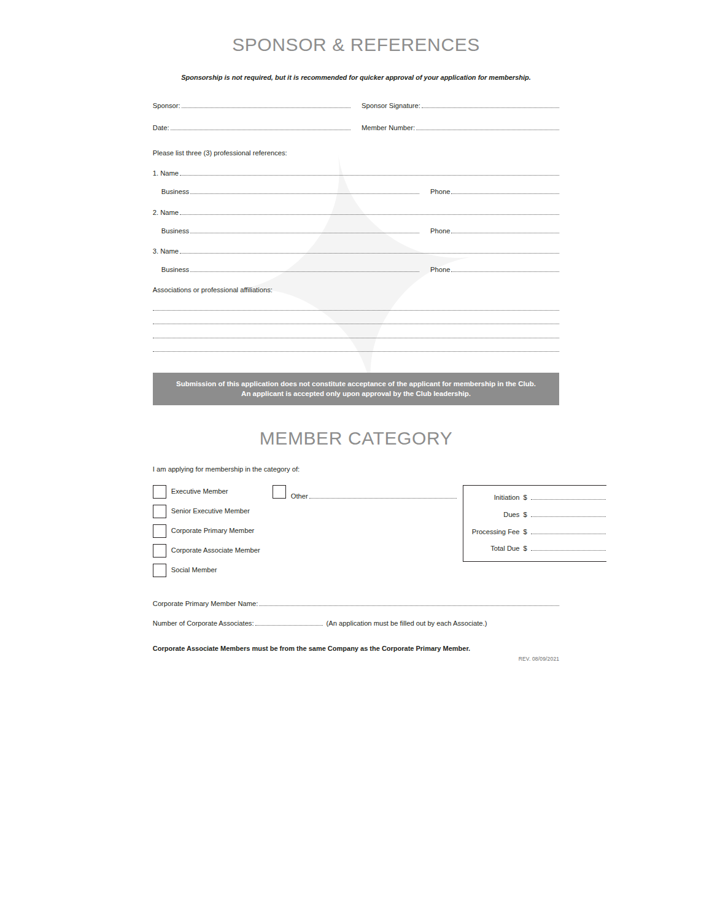✦
SPONSOR & REFERENCES
Sponsorship is not required, but it is recommended for quicker approval of your application for membership.
Sponsor:
Sponsor Signature:
Date:
Member Number:
Please list three (3) professional references:
1. Name
Business
Phone
2. Name
Business
Phone
3. Name
Business
Phone
Associations or professional affiliations:
Submission of this application does not constitute acceptance of the applicant for membership in the Club.
An applicant is accepted only upon approval by the Club leadership.
MEMBER CATEGORY
I am applying for membership in the category of:
Executive Member
Senior Executive Member
Corporate Primary Member
Corporate Associate Member
Social Member
Other
Initiation$
Dues$
Processing Fee$
Total Due$
Corporate Primary Member Name:
Number of Corporate Associates: (An application must be filled out by each Associate.)
Corporate Associate Members must be from the same Company as the Corporate Primary Member.
REV. 08/09/2021